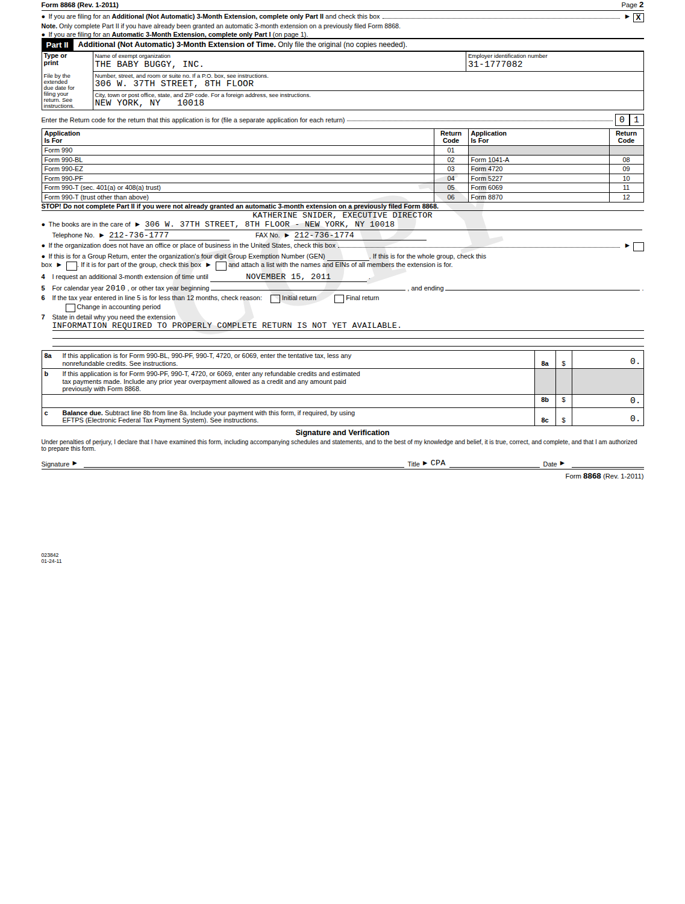COPY
Form 8868 (Rev. 1-2011)
Page 2
●
If you are filing for an Additional (Not Automatic) 3-Month Extension, complete only Part II and check this box
►
X
Note. Only complete Part II if you have already been granted an automatic 3-month extension on a previously filed Form 8868.
●
If you are filing for an Automatic 3-Month Extension, complete only Part I (on page 1).
Part II
Additional (Not Automatic) 3-Month Extension of Time. Only file the original (no copies needed).
| Type or print File by the extended due date for filing your return. See instructions. | Name of exempt organization THE BABY BUGGY, INC. | Employer identification number 31-1777082 |
| Number, street, and room or suite no. If a P.O. box, see instructions. 306 W. 37TH STREET, 8TH FLOOR |
| City, town or post office, state, and ZIP code. For a foreign address, see instructions. NEW YORK, NY 10018 |
Enter the Return code for the return that this application is for (file a separate application for each return)
0
1
| Application Is For | Return Code | Application Is For | Return Code |
| --- | --- | --- | --- |
| Form 990 | 01 | | |
| Form 990-BL | 02 | Form 1041-A | 08 |
| Form 990-EZ | 03 | Form 4720 | 09 |
| Form 990-PF | 04 | Form 5227 | 10 |
| Form 990-T (sec. 401(a) or 408(a) trust) | 05 | Form 6069 | 11 |
| Form 990-T (trust other than above) | 06 | Form 8870 | 12 |
STOP! Do not complete Part II if you were not already granted an automatic 3-month extension on a previously filed Form 8868.
KATHERINE SNIDER, EXECUTIVE DIRECTOR
●
The books are in the care of ►
306 W. 37TH STREET, 8TH FLOOR - NEW YORK, NY 10018
Telephone No. ►
212-736-1777
FAX No. ►
212-736-1774
●
If the organization does not have an office or place of business in the United States, check this box
►
●
If this is for a Group Return, enter the organization's four digit Group Exemption Number (GEN) . If this is for the whole group, check this
box ► . If it is for part of the group, check this box ► and attach a list with the names and EINs of all members the extension is for.
4
I request an additional 3-month extension of time until
NOVEMBER 15, 2011
.
5
For calendar year 2010 , or other tax year beginning
, and ending
.
6
If the tax year entered in line 5 is for less than 12 months, check reason:
Initial return
Final return
Change in accounting period
7
State in detail why you need the extension
INFORMATION REQUIRED TO PROPERLY COMPLETE RETURN IS NOT YET AVAILABLE.
| 8a | If this application is for Form 990-BL, 990-PF, 990-T, 4720, or 6069, enter the tentative tax, less any nonrefundable credits. See instructions. | 8a | $ | 0. |
| b | If this application is for Form 990-PF, 990-T, 4720, or 6069, enter any refundable credits and estimated tax payments made. Include any prior year overpayment allowed as a credit and any amount paid previously with Form 8868. | | | |
| | | 8b | $ | 0. |
| c | Balance due. Subtract line 8b from line 8a. Include your payment with this form, if required, by using EFTPS (Electronic Federal Tax Payment System). See instructions. | 8c | $ | 0. |
Signature and Verification
Under penalties of perjury, I declare that I have examined this form, including accompanying schedules and statements, and to the best of my knowledge and belief, it is true, correct, and complete, and that I am authorized to prepare this form.
Signature ►
Title ► CPA
Date ►
Form 8868 (Rev. 1-2011)
023842
01-24-11